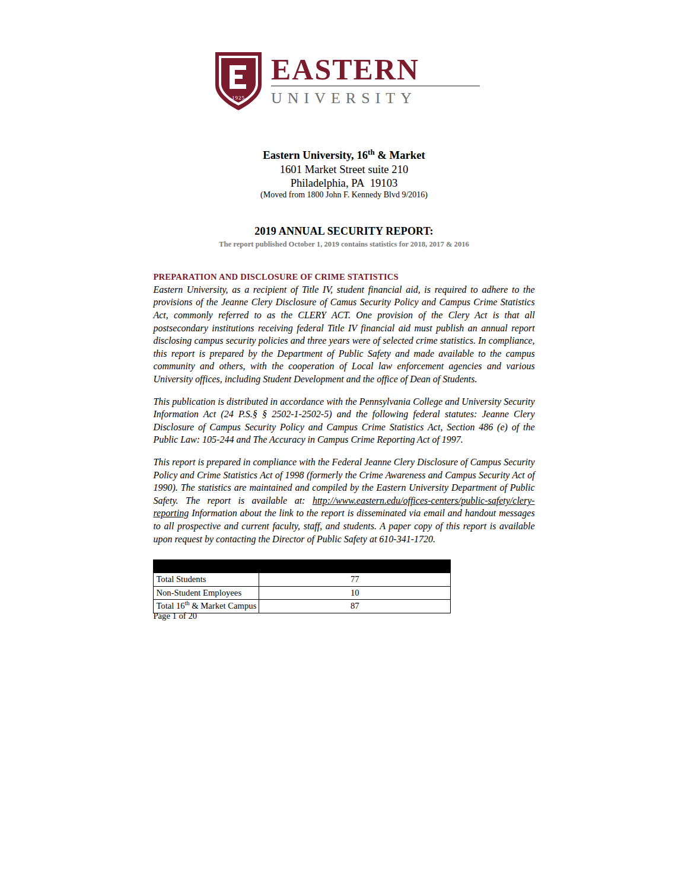1925 EASTERN UNIVERSITY
Eastern University, 16th & Market
1601 Market Street suite 210
Philadelphia, PA 19103
(Moved from 1800 John F. Kennedy Blvd 9/2016)
2019 ANNUAL SECURITY REPORT:
The report published October 1, 2019 contains statistics for 2018, 2017 & 2016
PREPARATION AND DISCLOSURE OF CRIME STATISTICS
Eastern University, as a recipient of Title IV, student financial aid, is required to adhere to the provisions of the Jeanne Clery Disclosure of Camus Security Policy and Campus Crime Statistics Act, commonly referred to as the CLERY ACT. One provision of the Clery Act is that all postsecondary institutions receiving federal Title IV financial aid must publish an annual report disclosing campus security policies and three years were of selected crime statistics. In compliance, this report is prepared by the Department of Public Safety and made available to the campus community and others, with the cooperation of Local law enforcement agencies and various University offices, including Student Development and the office of Dean of Students.
This publication is distributed in accordance with the Pennsylvania College and University Security Information Act (24 P.S.§ § 2502-1-2502-5) and the following federal statutes: Jeanne Clery Disclosure of Campus Security Policy and Campus Crime Statistics Act, Section 486 (e) of the Public Law: 105-244 and The Accuracy in Campus Crime Reporting Act of 1997.
This report is prepared in compliance with the Federal Jeanne Clery Disclosure of Campus Security Policy and Crime Statistics Act of 1998 (formerly the Crime Awareness and Campus Security Act of 1990). The statistics are maintained and compiled by the Eastern University Department of Public Safety. The report is available at: http://www.eastern.edu/offices-centers/public-safety/clery-reporting Information about the link to the report is disseminated via email and handout messages to all prospective and current faculty, staff, and students. A paper copy of this report is available upon request by contacting the Director of Public Safety at 610-341-1720.
| Total Students | 77 |
| Non-Student Employees | 10 |
| Total 16 th & Market Campus | 87 |
Page 1 of 20